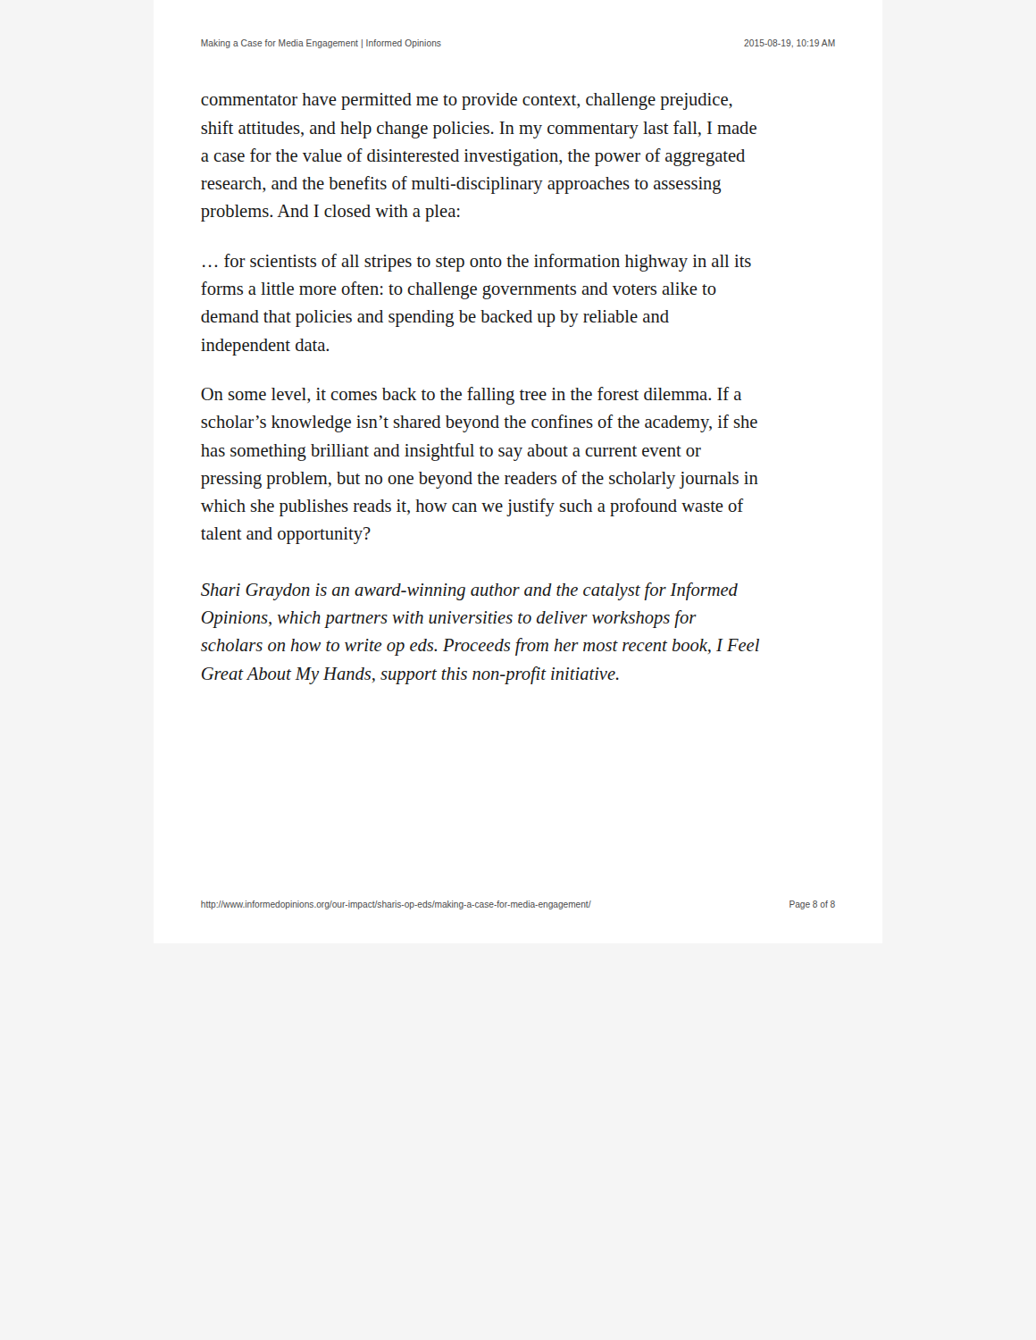Making a Case for Media Engagement | Informed Opinions 2015-08-19, 10:19 AM
commentator have permitted me to provide context, challenge prejudice, shift attitudes, and help change policies. In my commentary last fall, I made a case for the value of disinterested investigation, the power of aggregated research, and the benefits of multi-disciplinary approaches to assessing problems. And I closed with a plea:
… for scientists of all stripes to step onto the information highway in all its forms a little more often: to challenge governments and voters alike to demand that policies and spending be backed up by reliable and independent data.
On some level, it comes back to the falling tree in the forest dilemma. If a scholar’s knowledge isn’t shared beyond the confines of the academy, if she has something brilliant and insightful to say about a current event or pressing problem, but no one beyond the readers of the scholarly journals in which she publishes reads it, how can we justify such a profound waste of talent and opportunity?
Shari Graydon is an award-winning author and the catalyst for Informed Opinions, which partners with universities to deliver workshops for scholars on how to write op eds. Proceeds from her most recent book, I Feel Great About My Hands, support this non-profit initiative.
http://www.informedopinions.org/our-impact/sharis-op-eds/making-a-case-for-media-engagement/ Page 8 of 8